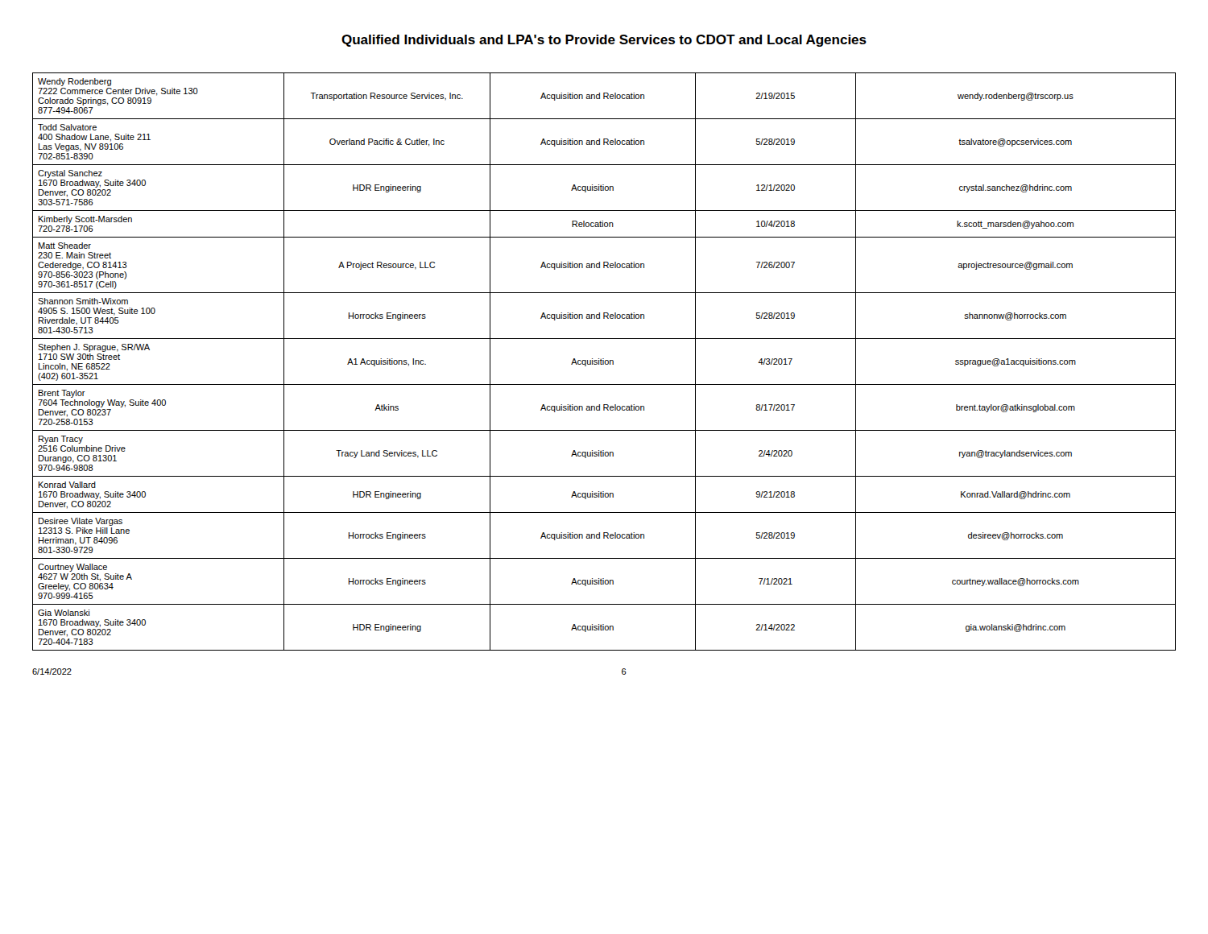Qualified Individuals and LPA's to Provide Services to CDOT and Local Agencies
| Wendy Rodenberg 7222 Commerce Center Drive, Suite 130 Colorado Springs, CO 80919 877-494-8067 | Transportation Resource Services, Inc. | Acquisition and Relocation | 2/19/2015 | wendy.rodenberg@trscorp.us |
| Todd Salvatore 400 Shadow Lane, Suite 211 Las Vegas, NV 89106 702-851-8390 | Overland Pacific & Cutler, Inc | Acquisition and Relocation | 5/28/2019 | tsalvatore@opcservices.com |
| Crystal Sanchez 1670 Broadway, Suite 3400 Denver, CO 80202 303-571-7586 | HDR Engineering | Acquisition | 12/1/2020 | crystal.sanchez@hdrinc.com |
| Kimberly Scott-Marsden 720-278-1706 | | Relocation | 10/4/2018 | k.scott_marsden@yahoo.com |
| Matt Sheader 230 E. Main Street Cederedge, CO 81413 970-856-3023 (Phone) 970-361-8517 (Cell) | A Project Resource, LLC | Acquisition and Relocation | 7/26/2007 | aprojectresource@gmail.com |
| Shannon Smith-Wixom 4905 S. 1500 West, Suite 100 Riverdale, UT 84405 801-430-5713 | Horrocks Engineers | Acquisition and Relocation | 5/28/2019 | shannonw@horrocks.com |
| Stephen J. Sprague, SR/WA 1710 SW 30th Street Lincoln, NE 68522 (402) 601-3521 | A1 Acquisitions, Inc. | Acquisition | 4/3/2017 | ssprague@a1acquisitions.com |
| Brent Taylor 7604 Technology Way, Suite 400 Denver, CO 80237 720-258-0153 | Atkins | Acquisition and Relocation | 8/17/2017 | brent.taylor@atkinsglobal.com |
| Ryan Tracy 2516 Columbine Drive Durango, CO 81301 970-946-9808 | Tracy Land Services, LLC | Acquisition | 2/4/2020 | ryan@tracylandservices.com |
| Konrad Vallard 1670 Broadway, Suite 3400 Denver, CO 80202 | HDR Engineering | Acquisition | 9/21/2018 | Konrad.Vallard@hdrinc.com |
| Desiree Vilate Vargas 12313 S. Pike Hill Lane Herriman, UT 84096 801-330-9729 | Horrocks Engineers | Acquisition and Relocation | 5/28/2019 | desireev@horrocks.com |
| Courtney Wallace 4627 W 20th St, Suite A Greeley, CO 80634 970-999-4165 | Horrocks Engineers | Acquisition | 7/1/2021 | courtney.wallace@horrocks.com |
| Gia Wolanski 1670 Broadway, Suite 3400 Denver, CO 80202 720-404-7183 | HDR Engineering | Acquisition | 2/14/2022 | gia.wolanski@hdrinc.com |
6/14/2022 6